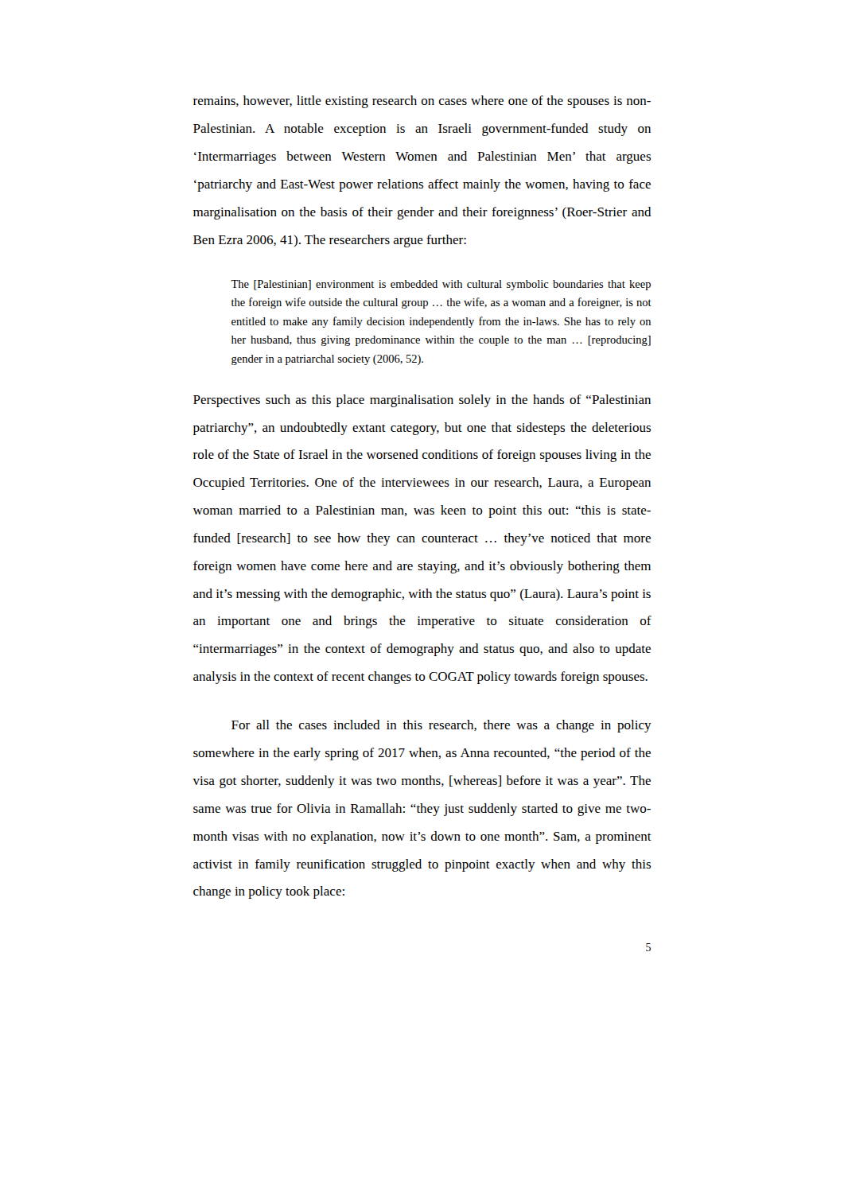remains, however, little existing research on cases where one of the spouses is non-Palestinian. A notable exception is an Israeli government-funded study on ‘Intermarriages between Western Women and Palestinian Men’ that argues ‘patriarchy and East-West power relations affect mainly the women, having to face marginalisation on the basis of their gender and their foreignness’ (Roer-Strier and Ben Ezra 2006, 41). The researchers argue further:
The [Palestinian] environment is embedded with cultural symbolic boundaries that keep the foreign wife outside the cultural group … the wife, as a woman and a foreigner, is not entitled to make any family decision independently from the in-laws. She has to rely on her husband, thus giving predominance within the couple to the man … [reproducing] gender in a patriarchal society (2006, 52).
Perspectives such as this place marginalisation solely in the hands of “Palestinian patriarchy”, an undoubtedly extant category, but one that sidesteps the deleterious role of the State of Israel in the worsened conditions of foreign spouses living in the Occupied Territories. One of the interviewees in our research, Laura, a European woman married to a Palestinian man, was keen to point this out: “this is state-funded [research] to see how they can counteract … they’ve noticed that more foreign women have come here and are staying, and it’s obviously bothering them and it’s messing with the demographic, with the status quo” (Laura). Laura’s point is an important one and brings the imperative to situate consideration of “intermarriages” in the context of demography and status quo, and also to update analysis in the context of recent changes to COGAT policy towards foreign spouses.
For all the cases included in this research, there was a change in policy somewhere in the early spring of 2017 when, as Anna recounted, “the period of the visa got shorter, suddenly it was two months, [whereas] before it was a year”. The same was true for Olivia in Ramallah: “they just suddenly started to give me two-month visas with no explanation, now it’s down to one month”. Sam, a prominent activist in family reunification struggled to pinpoint exactly when and why this change in policy took place:
5